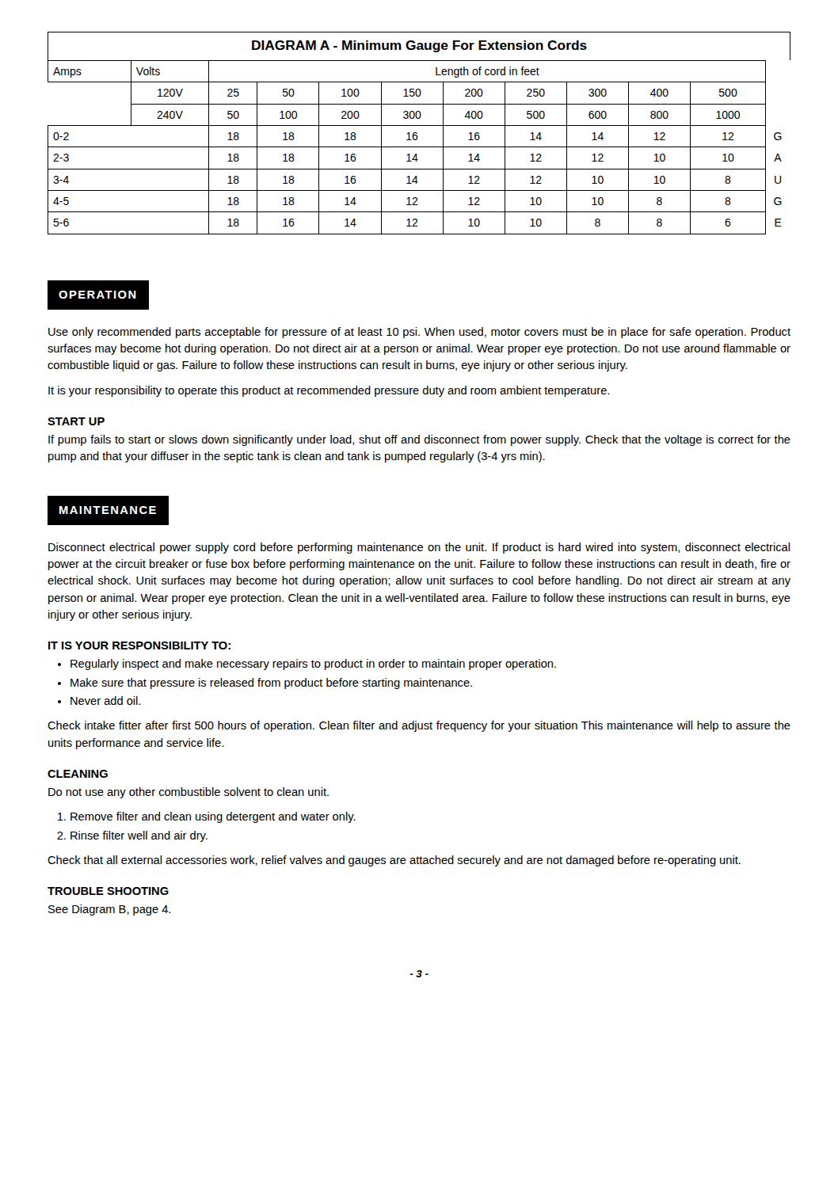DIAGRAM A - Minimum Gauge For Extension Cords
| Amps | Volts | Length of cord in feet | |
| | 120V | 25 | 50 | 100 | 150 | 200 | 250 | 300 | 400 | 500 | |
| | 240V | 50 | 100 | 200 | 300 | 400 | 500 | 600 | 800 | 1000 | |
| 0-2 | 18 | 18 | 18 | 16 | 16 | 14 | 14 | 12 | 12 | G |
| 2-3 | 18 | 18 | 16 | 14 | 14 | 12 | 12 | 10 | 10 | A |
| 3-4 | 18 | 18 | 16 | 14 | 12 | 12 | 10 | 10 | 8 | U |
| 4-5 | 18 | 18 | 14 | 12 | 12 | 10 | 10 | 8 | 8 | G |
| 5-6 | 18 | 16 | 14 | 12 | 10 | 10 | 8 | 8 | 6 | E |
OPERATION
Use only recommended parts acceptable for pressure of at least 10 psi. When used, motor covers must be in place for safe operation. Product surfaces may become hot during operation. Do not direct air at a person or animal. Wear proper eye protection. Do not use around flammable or combustible liquid or gas. Failure to follow these instructions can result in burns, eye injury or other serious injury.
It is your responsibility to operate this product at recommended pressure duty and room ambient temperature.
START UP
If pump fails to start or slows down significantly under load, shut off and disconnect from power supply. Check that the voltage is correct for the pump and that your diffuser in the septic tank is clean and tank is pumped regularly (3-4 yrs min).
MAINTENANCE
Disconnect electrical power supply cord before performing maintenance on the unit. If product is hard wired into system, disconnect electrical power at the circuit breaker or fuse box before performing maintenance on the unit. Failure to follow these instructions can result in death, fire or electrical shock. Unit surfaces may become hot during operation; allow unit surfaces to cool before handling. Do not direct air stream at any person or animal. Wear proper eye protection. Clean the unit in a well-ventilated area. Failure to follow these instructions can result in burns, eye injury or other serious injury.
IT IS YOUR RESPONSIBILITY TO:
Regularly inspect and make necessary repairs to product in order to maintain proper operation.
Make sure that pressure is released from product before starting maintenance.
Never add oil.
Check intake fitter after first 500 hours of operation. Clean filter and adjust frequency for your situation This maintenance will help to assure the units performance and service life.
CLEANING
Do not use any other combustible solvent to clean unit.
Remove filter and clean using detergent and water only.
Rinse filter well and air dry.
Check that all external accessories work, relief valves and gauges are attached securely and are not damaged before re-operating unit.
TROUBLE SHOOTING
See Diagram B, page 4.
- 3 -